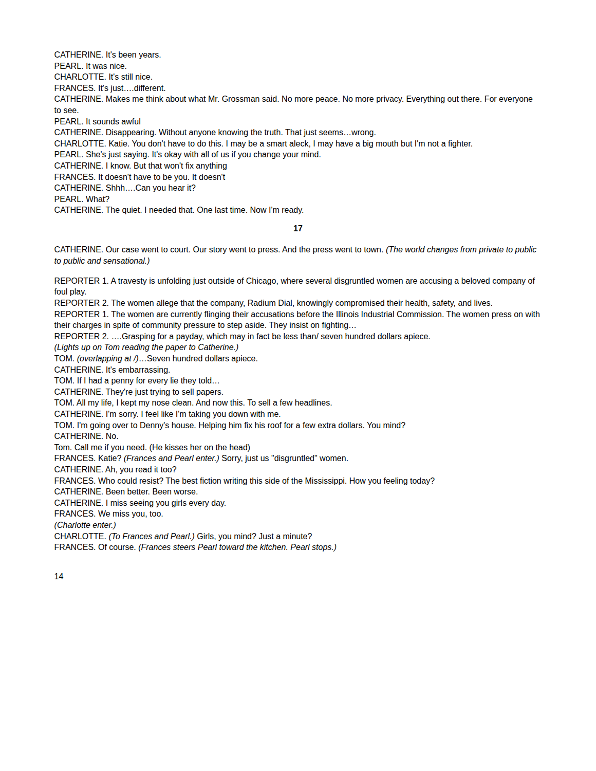CATHERINE. It's been years.
PEARL. It was nice.
CHARLOTTE. It's still nice.
FRANCES. It's just….different.
CATHERINE. Makes me think about what Mr. Grossman said. No more peace. No more privacy. Everything out there. For everyone to see.
PEARL. It sounds awful
CATHERINE. Disappearing. Without anyone knowing the truth. That just seems…wrong.
CHARLOTTE. Katie. You don't have to do this. I may be a smart aleck, I may have a big mouth but I'm not a fighter.
PEARL. She's just saying. It's okay with all of us if you change your mind.
CATHERINE. I know. But that won't fix anything
FRANCES. It doesn't have to be you. It doesn't
CATHERINE. Shhh….Can you hear it?
PEARL. What?
CATHERINE. The quiet. I needed that. One last time. Now I'm ready.
17
CATHERINE. Our case went to court. Our story went to press. And the press went to town. (The world changes from private to public to public and sensational.)
REPORTER 1. A travesty is unfolding just outside of Chicago, where several disgruntled women are accusing a beloved company of foul play.
REPORTER 2. The women allege that the company, Radium Dial, knowingly compromised their health, safety, and lives.
REPORTER 1. The women are currently flinging their accusations before the Illinois Industrial Commission. The women press on with their charges in spite of community pressure to step aside. They insist on fighting…
REPORTER 2. ….Grasping for a payday, which may in fact be less than/ seven hundred dollars apiece.
(Lights up on Tom reading the paper to Catherine.)
TOM. (overlapping at /)…Seven hundred dollars apiece.
CATHERINE. It's embarrassing.
TOM. If I had a penny for every lie they told…
CATHERINE. They're just trying to sell papers.
TOM. All my life, I kept my nose clean. And now this. To sell a few headlines.
CATHERINE. I'm sorry. I feel like I'm taking you down with me.
TOM. I'm going over to Denny's house. Helping him fix his roof for a few extra dollars. You mind?
CATHERINE. No.
Tom. Call me if you need. (He kisses her on the head)
FRANCES. Katie? (Frances and Pearl enter.) Sorry, just us "disgruntled" women.
CATHERINE. Ah, you read it too?
FRANCES. Who could resist? The best fiction writing this side of the Mississippi. How you feeling today?
CATHERINE. Been better. Been worse.
CATHERINE. I miss seeing you girls every day.
FRANCES. We miss you, too.
(Charlotte enter.)
CHARLOTTE. (To Frances and Pearl.) Girls, you mind? Just a minute?
FRANCES. Of course. (Frances steers Pearl toward the kitchen. Pearl stops.)
14